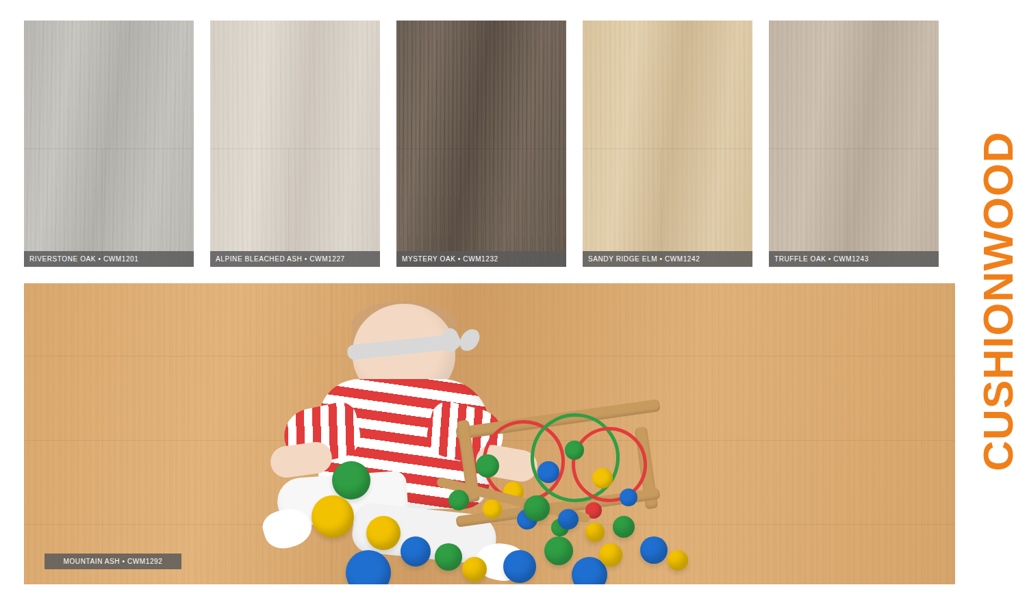Riverstone Oak • CWM1201
Alpine Bleached Ash • CWM1227
Mystery Oak • CWM1232
Sandy Ridge Elm • CWM1242
Truffle Oak • CWM1243
Mountain Ash • CWM1292
Cushionwood